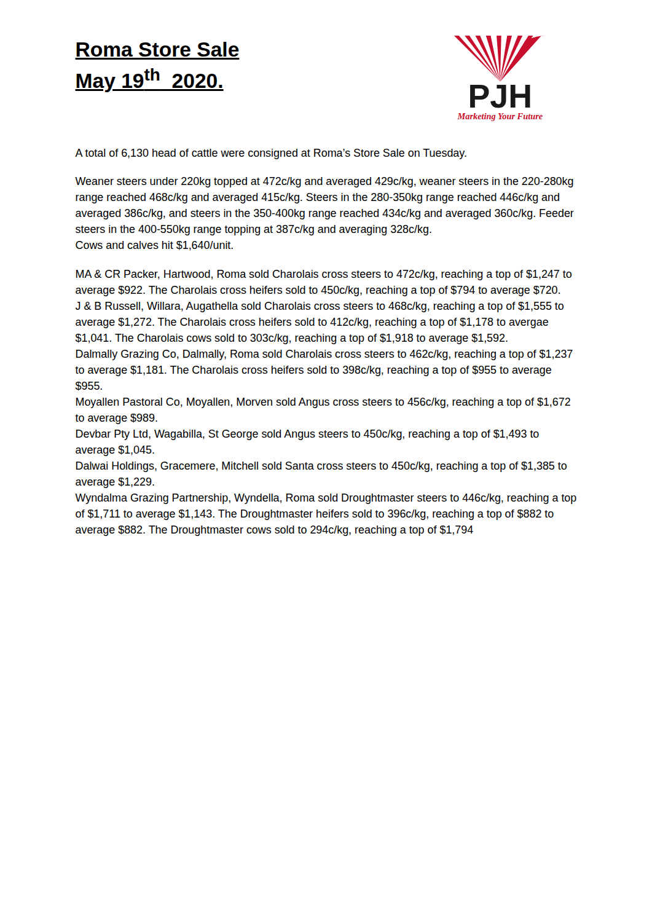Roma Store Sale May 19th 2020.
PJH Marketing Your Future
A total of 6,130 head of cattle were consigned at Roma’s Store Sale on Tuesday.
Weaner steers under 220kg topped at 472c/kg and averaged 429c/kg, weaner steers in the 220-280kg range reached 468c/kg and averaged 415c/kg. Steers in the 280-350kg range reached 446c/kg and averaged 386c/kg, and steers in the 350-400kg range reached 434c/kg and averaged 360c/kg. Feeder steers in the 400-550kg range topping at 387c/kg and averaging 328c/kg.
Cows and calves hit $1,640/unit.
MA & CR Packer, Hartwood, Roma sold Charolais cross steers to 472c/kg, reaching a top of $1,247 to average $922. The Charolais cross heifers sold to 450c/kg, reaching a top of $794 to average $720.
J & B Russell, Willara, Augathella sold Charolais cross steers to 468c/kg, reaching a top of $1,555 to average $1,272. The Charolais cross heifers sold to 412c/kg, reaching a top of $1,178 to avergae $1,041. The Charolais cows sold to 303c/kg, reaching a top of $1,918 to average $1,592.
Dalmally Grazing Co, Dalmally, Roma sold Charolais cross steers to 462c/kg, reaching a top of $1,237 to average $1,181. The Charolais cross heifers sold to 398c/kg, reaching a top of $955 to average $955.
Moyallen Pastoral Co, Moyallen, Morven sold Angus cross steers to 456c/kg, reaching a top of $1,672 to average $989.
Devbar Pty Ltd, Wagabilla, St George sold Angus steers to 450c/kg, reaching a top of $1,493 to average $1,045.
Dalwai Holdings, Gracemere, Mitchell sold Santa cross steers to 450c/kg, reaching a top of $1,385 to average $1,229.
Wyndalma Grazing Partnership, Wyndella, Roma sold Droughtmaster steers to 446c/kg, reaching a top of $1,711 to average $1,143. The Droughtmaster heifers sold to 396c/kg, reaching a top of $882 to average $882. The Droughtmaster cows sold to 294c/kg, reaching a top of $1,794